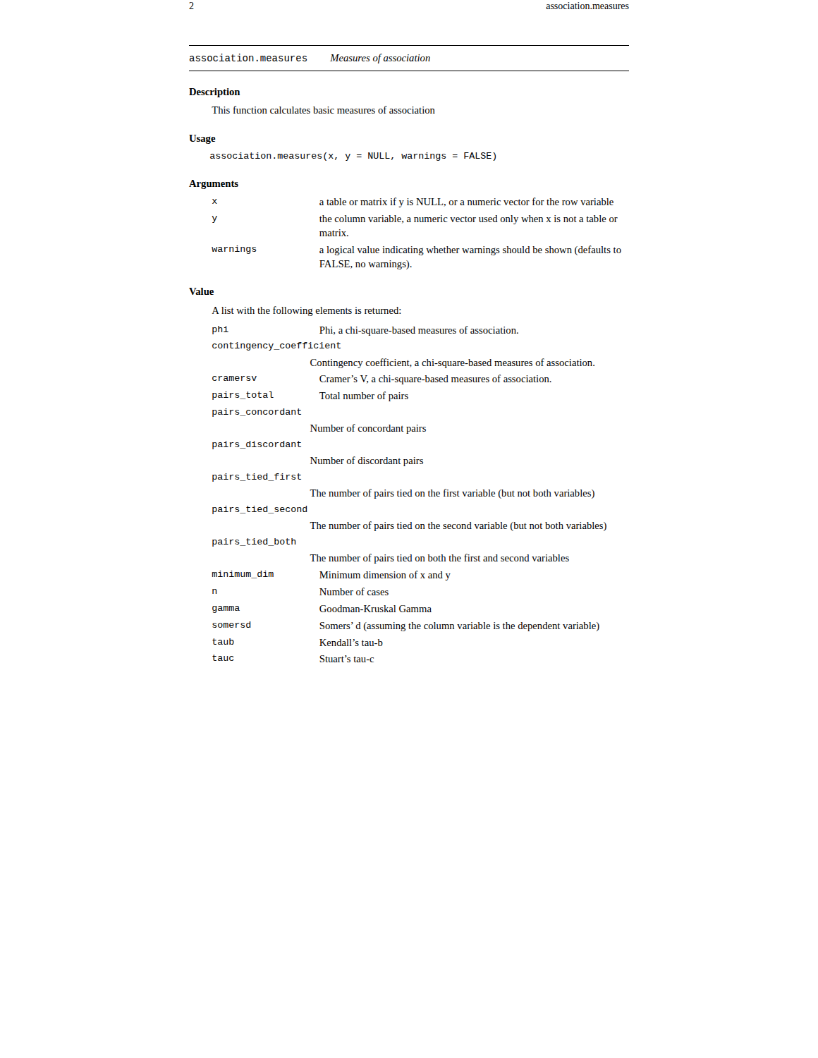2 association.measures
association.measures Measures of association
Description
This function calculates basic measures of association
Usage
association.measures(x, y = NULL, warnings = FALSE)
Arguments
x
a table or matrix if y is NULL, or a numeric vector for the row variable
y
the column variable, a numeric vector used only when x is not a table or matrix.
warnings
a logical value indicating whether warnings should be shown (defaults to FALSE, no warnings).
Value
A list with the following elements is returned:
phi
Phi, a chi-square-based measures of association.
contingency_coefficient
Contingency coefficient, a chi-square-based measures of association.
cramersv
Cramer’s V, a chi-square-based measures of association.
pairs_total
Total number of pairs
pairs_concordant
Number of concordant pairs
pairs_discordant
Number of discordant pairs
pairs_tied_first
The number of pairs tied on the first variable (but not both variables)
pairs_tied_second
The number of pairs tied on the second variable (but not both variables)
pairs_tied_both
The number of pairs tied on both the first and second variables
minimum_dim
Minimum dimension of x and y
n
Number of cases
gamma
Goodman-Kruskal Gamma
somersd
Somers’ d (assuming the column variable is the dependent variable)
taub
Kendall’s tau-b
tauc
Stuart’s tau-c